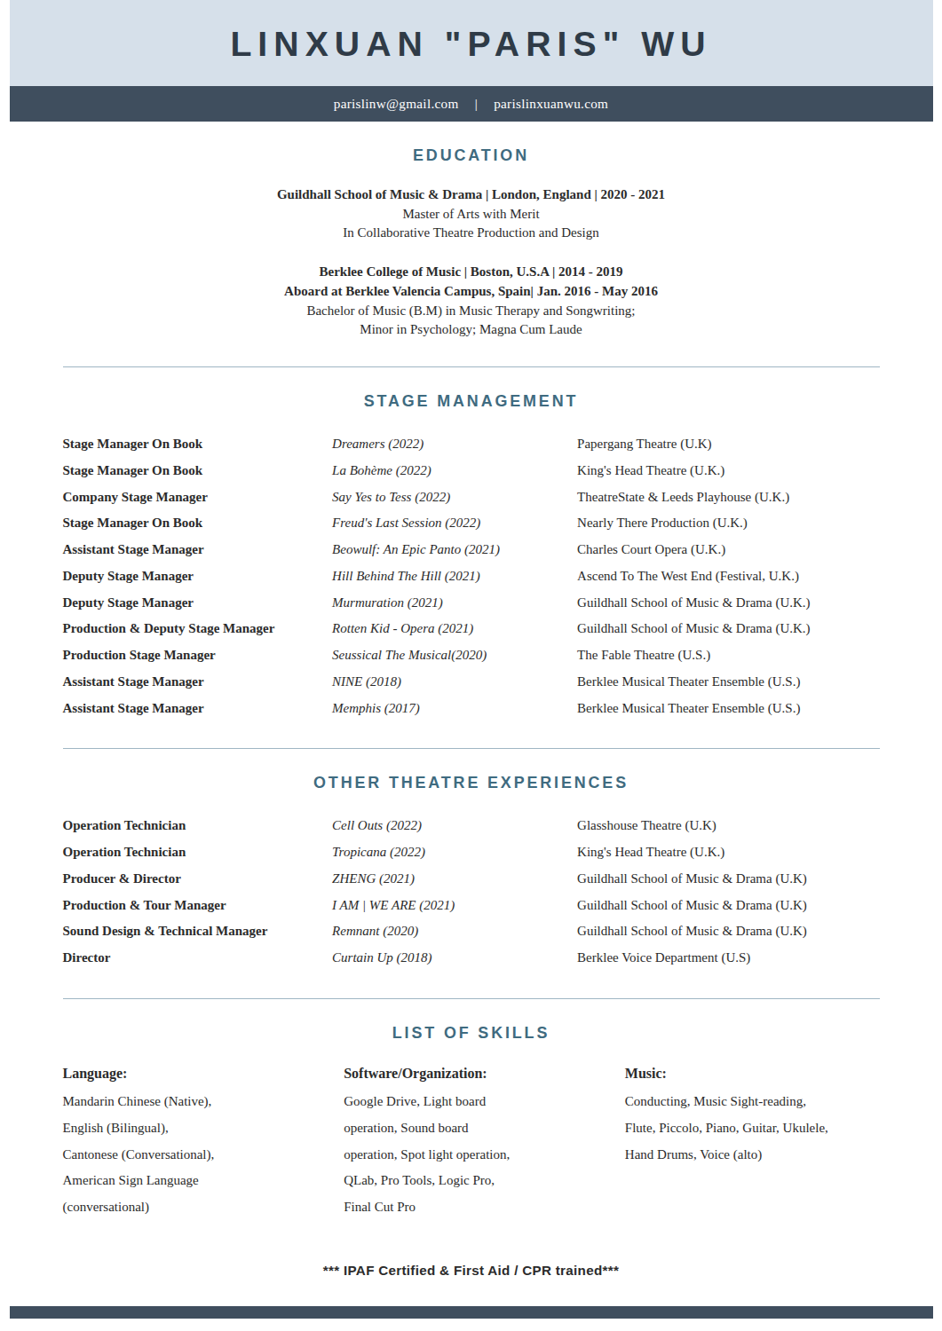Linxuan "Paris" Wu
parislinw@gmail.com | parislinxuanwu.com
Education
Guildhall School of Music & Drama | London, England | 2020 - 2021
Master of Arts with Merit
In Collaborative Theatre Production and Design
Berklee College of Music | Boston, U.S.A | 2014 - 2019
Aboard at Berklee Valencia Campus, Spain| Jan. 2016 - May 2016
Bachelor of Music (B.M) in Music Therapy and Songwriting;
Minor in Psychology; Magna Cum Laude
Stage Management
| Stage Manager On Book | Dreamers (2022) | Papergang Theatre (U.K) |
| Stage Manager On Book | La Bohème (2022) | King's Head Theatre (U.K.) |
| Company Stage Manager | Say Yes to Tess (2022) | TheatreState & Leeds Playhouse (U.K.) |
| Stage Manager On Book | Freud's Last Session (2022) | Nearly There Production (U.K.) |
| Assistant Stage Manager | Beowulf: An Epic Panto (2021) | Charles Court Opera (U.K.) |
| Deputy Stage Manager | Hill Behind The Hill (2021) | Ascend To The West End (Festival, U.K.) |
| Deputy Stage Manager | Murmuration (2021) | Guildhall School of Music & Drama (U.K.) |
| Production & Deputy Stage Manager | Rotten Kid - Opera (2021) | Guildhall School of Music & Drama (U.K.) |
| Production Stage Manager | Seussical The Musical(2020) | The Fable Theatre (U.S.) |
| Assistant Stage Manager | NINE (2018) | Berklee Musical Theater Ensemble (U.S.) |
| Assistant Stage Manager | Memphis (2017) | Berklee Musical Theater Ensemble (U.S.) |
Other Theatre Experiences
| Operation Technician | Cell Outs (2022) | Glasshouse Theatre (U.K) |
| Operation Technician | Tropicana (2022) | King's Head Theatre (U.K.) |
| Producer & Director | ZHENG (2021) | Guildhall School of Music & Drama (U.K) |
| Production & Tour Manager | I AM / WE ARE (2021) | Guildhall School of Music & Drama (U.K) |
| Sound Design & Technical Manager | Remnant (2020) | Guildhall School of Music & Drama (U.K) |
| Director | Curtain Up (2018) | Berklee Voice Department (U.S) |
List of Skills
Language:
Mandarin Chinese (Native), English (Bilingual), Cantonese (Conversational), American Sign Language (conversational)
Software/Organization:
Google Drive, Light board operation, Sound board operation, Spot light operation, QLab, Pro Tools, Logic Pro, Final Cut Pro
Music:
Conducting, Music Sight-reading, Flute, Piccolo, Piano, Guitar, Ukulele, Hand Drums, Voice (alto)
*** IPAF Certified & First Aid / CPR trained***